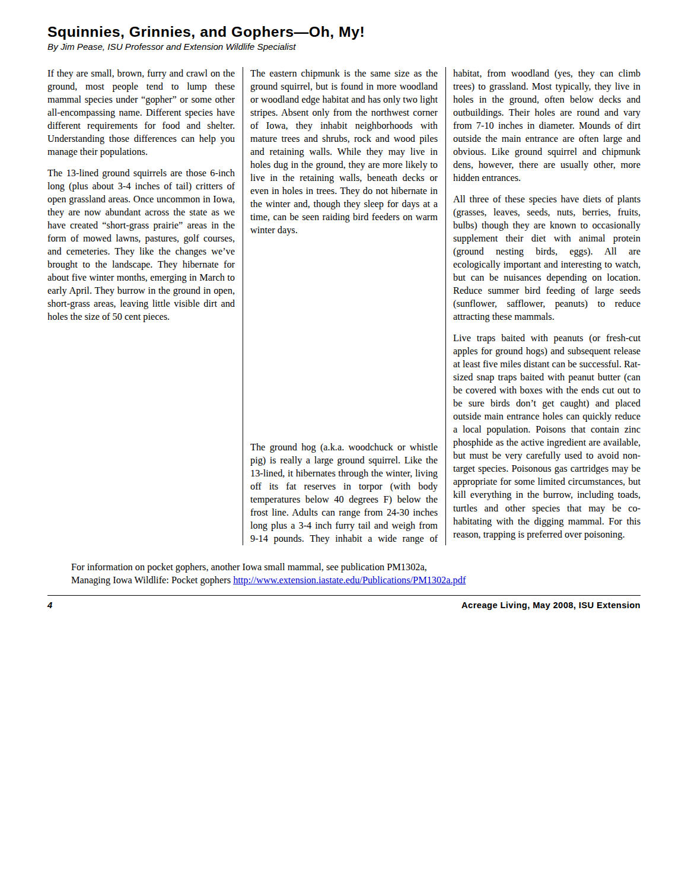Squinnies, Grinnies, and Gophers—Oh, My!
By Jim Pease, ISU Professor and Extension Wildlife Specialist
If they are small, brown, furry and crawl on the ground, most people tend to lump these mammal species under “gopher” or some other all-encompassing name. Different species have different requirements for food and shelter. Understanding those differences can help you manage their populations.
The 13-lined ground squirrels are those 6-inch long (plus about 3-4 inches of tail) critters of open grassland areas. Once uncommon in Iowa, they are now abundant across the state as we have created “short-grass prairie” areas in the form of mowed lawns, pastures, golf courses, and cemeteries. They like the changes we’ve brought to the landscape. They hibernate for about five winter months, emerging in March to early April. They burrow in the ground in open, short-grass areas, leaving little visible dirt and holes the size of 50 cent pieces.
The eastern chipmunk is the same size as the ground squirrel, but is found in more woodland or woodland edge habitat and has only two light stripes. Absent only from the northwest corner of Iowa, they inhabit neighborhoods with mature trees and shrubs, rock and wood piles and retaining walls. While they may live in holes dug in the ground, they are more likely to live in the retaining walls, beneath decks or even in holes in trees. They do not hibernate in the winter and, though they sleep for days at a time, can be seen raiding bird feeders on warm winter days.
The ground hog (a.k.a. woodchuck or whistle pig) is really a large ground squirrel. Like the 13-lined, it hibernates through the winter, living off its fat reserves in torpor (with body temperatures below 40 degrees F) below the frost line. Adults can range from 24-30 inches long plus a 3-4 inch furry tail and weigh from 9-14 pounds. They inhabit a wide range of habitat, from woodland (yes, they can climb trees) to grassland. Most typically, they live in holes in the ground, often below decks and outbuildings. Their holes are round and vary from 7-10 inches in diameter. Mounds of dirt outside the main entrance are often large and obvious. Like ground squirrel and chipmunk dens, however, there are usually other, more hidden entrances.
All three of these species have diets of plants (grasses, leaves, seeds, nuts, berries, fruits, bulbs) though they are known to occasionally supplement their diet with animal protein (ground nesting birds, eggs). All are ecologically important and interesting to watch, but can be nuisances depending on location. Reduce summer bird feeding of large seeds (sunflower, safflower, peanuts) to reduce attracting these mammals.
Live traps baited with peanuts (or fresh-cut apples for ground hogs) and subsequent release at least five miles distant can be successful. Rat-sized snap traps baited with peanut butter (can be covered with boxes with the ends cut out to be sure birds don’t get caught) and placed outside main entrance holes can quickly reduce a local population. Poisons that contain zinc phosphide as the active ingredient are available, but must be very carefully used to avoid non-target species. Poisonous gas cartridges may be appropriate for some limited circumstances, but kill everything in the burrow, including toads, turtles and other species that may be co-habitating with the digging mammal. For this reason, trapping is preferred over poisoning.
For information on pocket gophers, another Iowa small mammal, see publication PM1302a,
Managing Iowa Wildlife: Pocket gophers http://www.extension.iastate.edu/Publications/PM1302a.pdf
4 Acreage Living, May 2008, ISU Extension